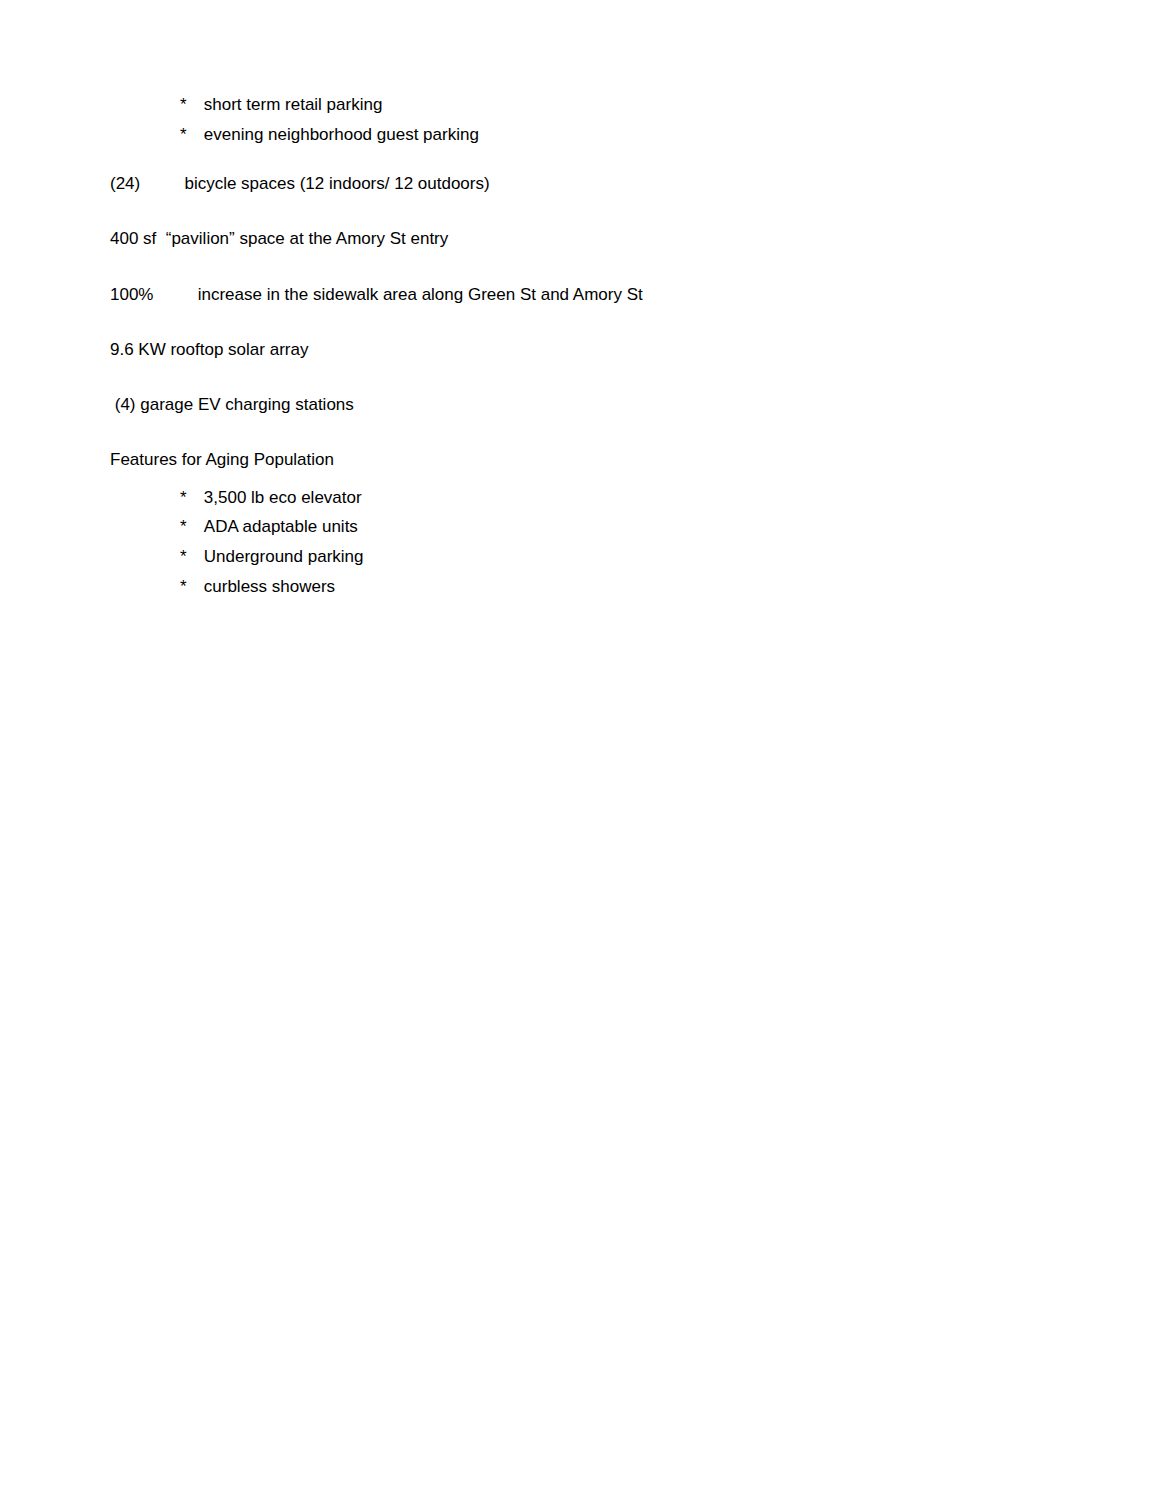short term retail parking
evening neighborhood guest parking
(24) bicycle spaces (12 indoors/ 12 outdoors)
400 sf “pavilion” space at the Amory St entry
100% increase in the sidewalk area along Green St and Amory St
9.6 KW rooftop solar array
(4) garage EV charging stations
Features for Aging Population
3,500 lb eco elevator
ADA adaptable units
Underground parking
curbless showers